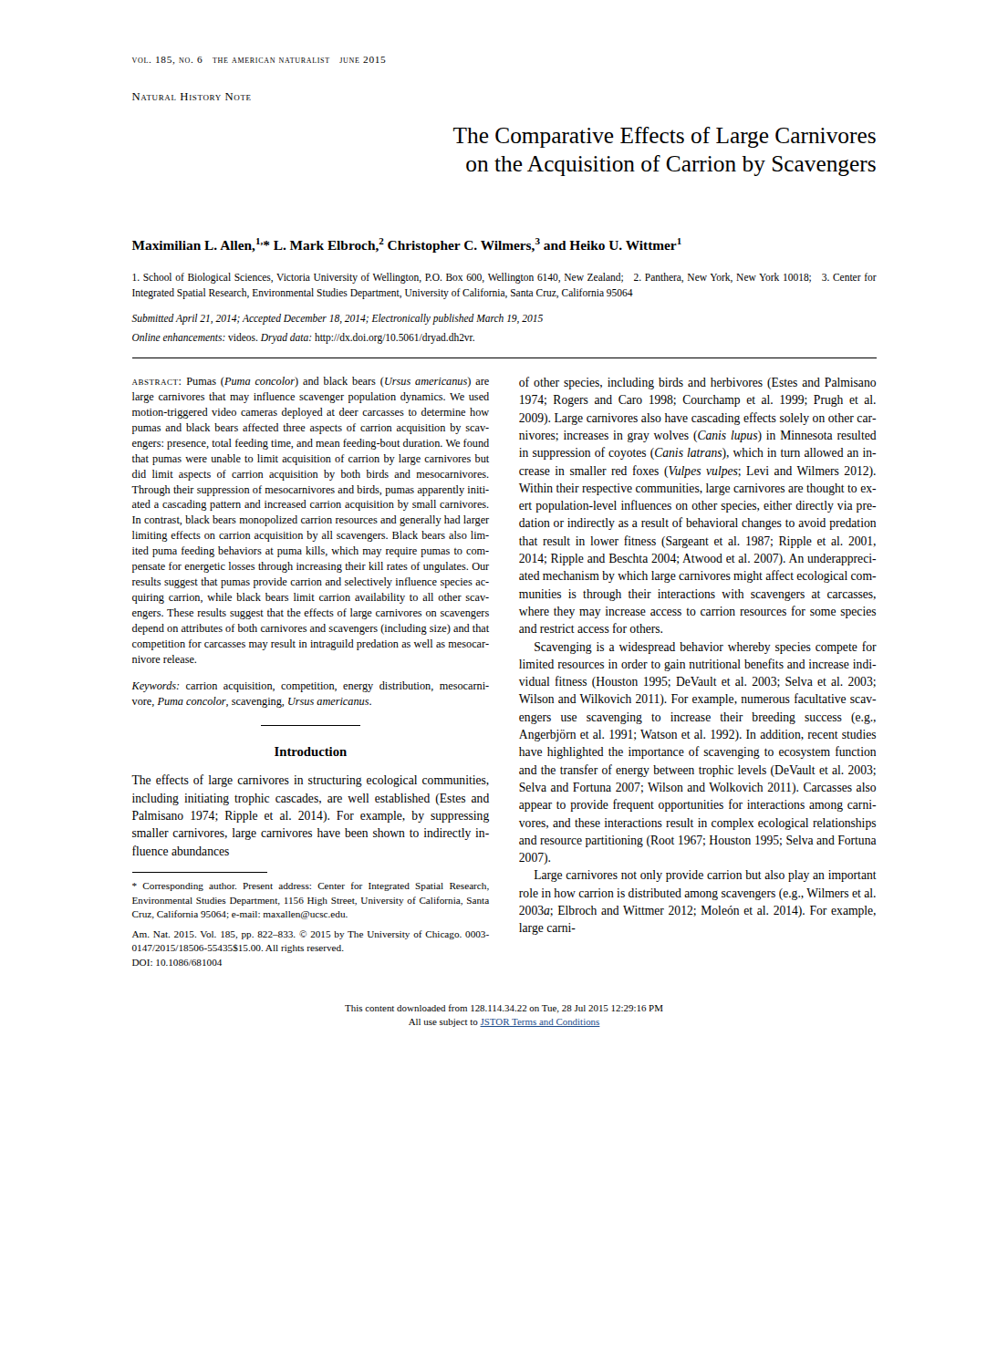vol. 185, no. 6 the american naturalist june 2015
Natural History Note
The Comparative Effects of Large Carnivores
on the Acquisition of Carrion by Scavengers
Maximilian L. Allen,1,* L. Mark Elbroch,2 Christopher C. Wilmers,3 and Heiko U. Wittmer1
1. School of Biological Sciences, Victoria University of Wellington, P.O. Box 600, Wellington 6140, New Zealand; 2. Panthera, New York, New York 10018; 3. Center for Integrated Spatial Research, Environmental Studies Department, University of California, Santa Cruz, California 95064
Submitted April 21, 2014; Accepted December 18, 2014; Electronically published March 19, 2015
Online enhancements: videos. Dryad data: http://dx.doi.org/10.5061/dryad.dh2vr.
abstract: Pumas (Puma concolor) and black bears (Ursus americanus) are large carnivores that may influence scavenger population dynamics. We used motion-triggered video cameras deployed at deer carcasses to determine how pumas and black bears affected three aspects of carrion acquisition by scavengers: presence, total feeding time, and mean feeding-bout duration. We found that pumas were unable to limit acquisition of carrion by large carnivores but did limit aspects of carrion acquisition by both birds and mesocarnivores. Through their suppression of mesocarnivores and birds, pumas apparently initiated a cascading pattern and increased carrion acquisition by small carnivores. In contrast, black bears monopolized carrion resources and generally had larger limiting effects on carrion acquisition by all scavengers. Black bears also limited puma feeding behaviors at puma kills, which may require pumas to compensate for energetic losses through increasing their kill rates of ungulates. Our results suggest that pumas provide carrion and selectively influence species acquiring carrion, while black bears limit carrion availability to all other scavengers. These results suggest that the effects of large carnivores on scavengers depend on attributes of both carnivores and scavengers (including size) and that competition for carcasses may result in intraguild predation as well as mesocarnivore release.
Keywords: carrion acquisition, competition, energy distribution, mesocarnivore, Puma concolor, scavenging, Ursus americanus.
Introduction
The effects of large carnivores in structuring ecological communities, including initiating trophic cascades, are well established (Estes and Palmisano 1974; Ripple et al. 2014). For example, by suppressing smaller carnivores, large carnivores have been shown to indirectly influence abundances
* Corresponding author. Present address: Center for Integrated Spatial Research, Environmental Studies Department, 1156 High Street, University of California, Santa Cruz, California 95064; e-mail: maxallen@ucsc.edu.
Am. Nat. 2015. Vol. 185, pp. 822–833. © 2015 by The University of Chicago. 0003-0147/2015/18506-55435$15.00. All rights reserved.
DOI: 10.1086/681004
of other species, including birds and herbivores (Estes and Palmisano 1974; Rogers and Caro 1998; Courchamp et al. 1999; Prugh et al. 2009). Large carnivores also have cascading effects solely on other carnivores; increases in gray wolves (Canis lupus) in Minnesota resulted in suppression of coyotes (Canis latrans), which in turn allowed an increase in smaller red foxes (Vulpes vulpes; Levi and Wilmers 2012). Within their respective communities, large carnivores are thought to exert population-level influences on other species, either directly via predation or indirectly as a result of behavioral changes to avoid predation that result in lower fitness (Sargeant et al. 1987; Ripple et al. 2001, 2014; Ripple and Beschta 2004; Atwood et al. 2007). An underappreciated mechanism by which large carnivores might affect ecological communities is through their interactions with scavengers at carcasses, where they may increase access to carrion resources for some species and restrict access for others.
Scavenging is a widespread behavior whereby species compete for limited resources in order to gain nutritional benefits and increase individual fitness (Houston 1995; DeVault et al. 2003; Selva et al. 2003; Wilson and Wilkovich 2011). For example, numerous facultative scavengers use scavenging to increase their breeding success (e.g., Angerbjörn et al. 1991; Watson et al. 1992). In addition, recent studies have highlighted the importance of scavenging to ecosystem function and the transfer of energy between trophic levels (DeVault et al. 2003; Selva and Fortuna 2007; Wilson and Wolkovich 2011). Carcasses also appear to provide frequent opportunities for interactions among carnivores, and these interactions result in complex ecological relationships and resource partitioning (Root 1967; Houston 1995; Selva and Fortuna 2007).
Large carnivores not only provide carrion but also play an important role in how carrion is distributed among scavengers (e.g., Wilmers et al. 2003a; Elbroch and Wittmer 2012; Moleón et al. 2014). For example, large carni-
This content downloaded from 128.114.34.22 on Tue, 28 Jul 2015 12:29:16 PM
All use subject to JSTOR Terms and Conditions